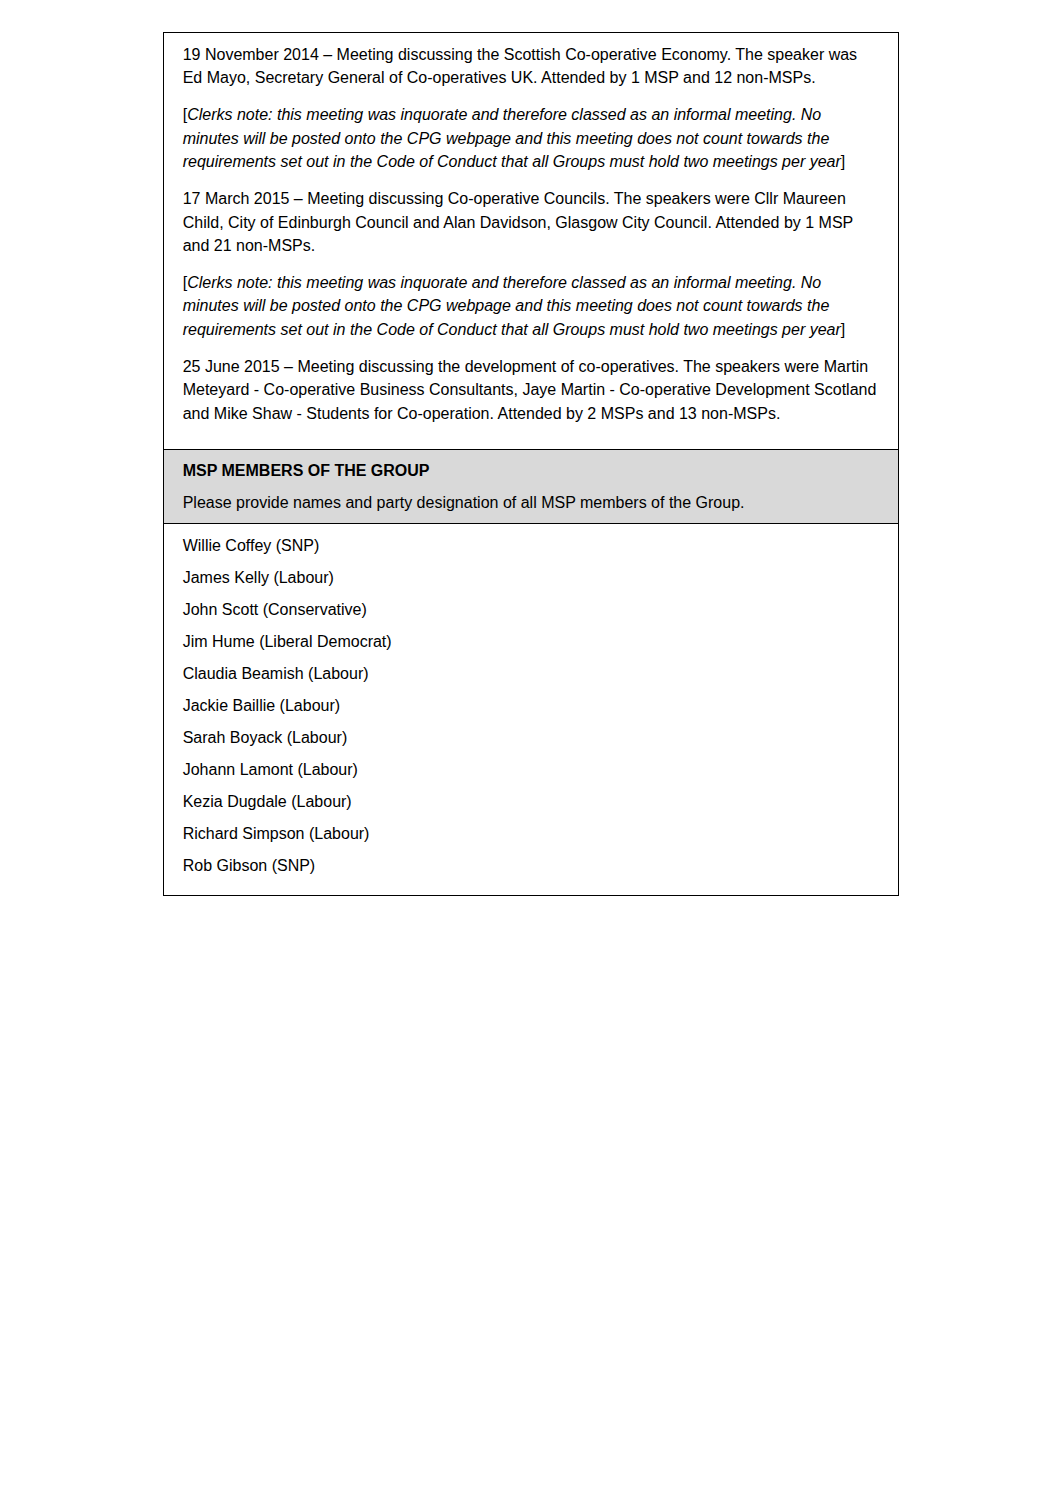19 November 2014 – Meeting discussing the Scottish Co-operative Economy. The speaker was Ed Mayo, Secretary General of Co-operatives UK. Attended by 1 MSP and 12 non-MSPs.
[Clerks note: this meeting was inquorate and therefore classed as an informal meeting. No minutes will be posted onto the CPG webpage and this meeting does not count towards the requirements set out in the Code of Conduct that all Groups must hold two meetings per year]
17 March 2015 – Meeting discussing Co-operative Councils. The speakers were Cllr Maureen Child, City of Edinburgh Council and Alan Davidson, Glasgow City Council. Attended by 1 MSP and 21 non-MSPs.
[Clerks note: this meeting was inquorate and therefore classed as an informal meeting. No minutes will be posted onto the CPG webpage and this meeting does not count towards the requirements set out in the Code of Conduct that all Groups must hold two meetings per year]
25 June 2015 – Meeting discussing the development of co-operatives. The speakers were Martin Meteyard - Co-operative Business Consultants, Jaye Martin - Co-operative Development Scotland and Mike Shaw - Students for Co-operation. Attended by 2 MSPs and 13 non-MSPs.
MSP MEMBERS OF THE GROUP
Please provide names and party designation of all MSP members of the Group.
Willie Coffey (SNP)
James Kelly (Labour)
John Scott (Conservative)
Jim Hume (Liberal Democrat)
Claudia Beamish (Labour)
Jackie Baillie (Labour)
Sarah Boyack (Labour)
Johann Lamont (Labour)
Kezia Dugdale (Labour)
Richard Simpson (Labour)
Rob Gibson (SNP)